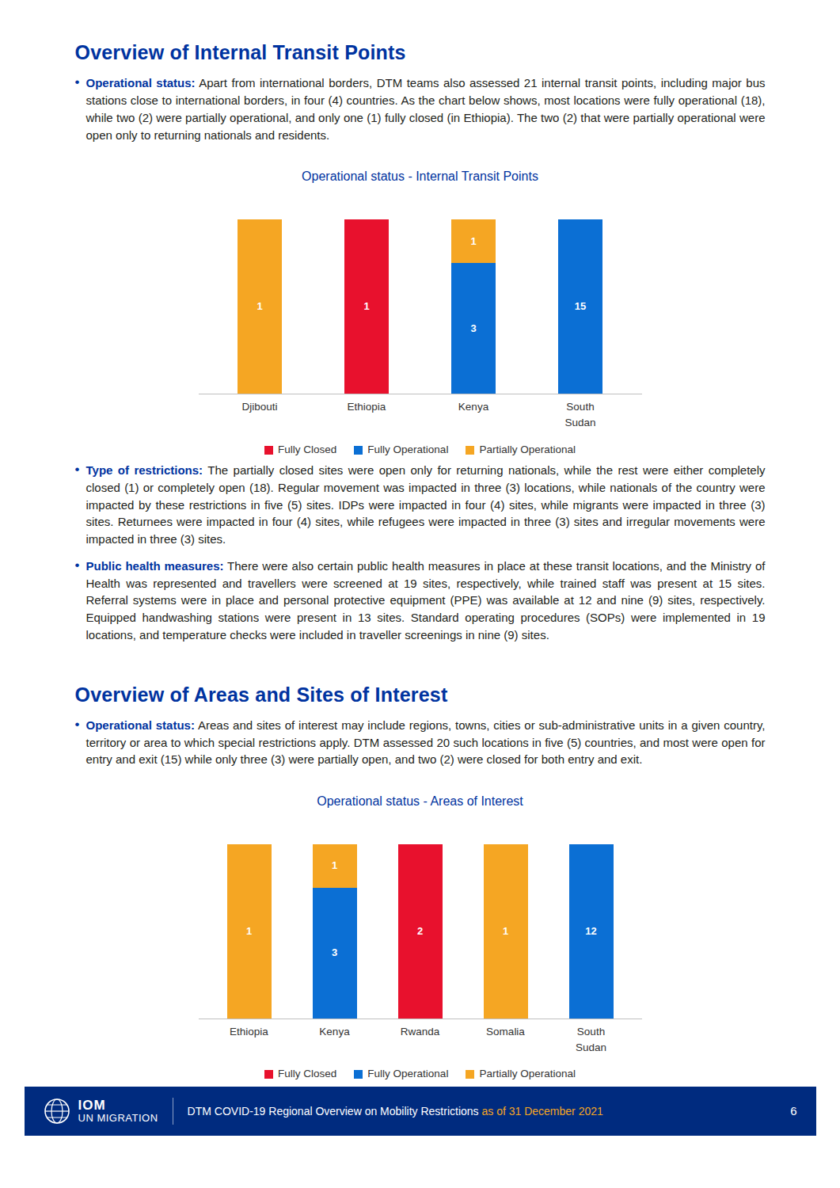Overview of Internal Transit Points
Operational status: Apart from international borders, DTM teams also assessed 21 internal transit points, including major bus stations close to international borders, in four (4) countries. As the chart below shows, most locations were fully operational (18), while two (2) were partially operational, and only one (1) fully closed (in Ethiopia). The two (2) that were partially operational were open only to returning nationals and residents.
Operational status - Internal Transit Points
1
1
1
3
15
Djibouti Ethiopia Kenya South Sudan
Fully Closed Fully Operational Partially Operational
Type of restrictions: The partially closed sites were open only for returning nationals, while the rest were either completely closed (1) or completely open (18). Regular movement was impacted in three (3) locations, while nationals of the country were impacted by these restrictions in five (5) sites. IDPs were impacted in four (4) sites, while migrants were impacted in three (3) sites. Returnees were impacted in four (4) sites, while refugees were impacted in three (3) sites and irregular movements were impacted in three (3) sites.
Public health measures: There were also certain public health measures in place at these transit locations, and the Ministry of Health was represented and travellers were screened at 19 sites, respectively, while trained staff was present at 15 sites. Referral systems were in place and personal protective equipment (PPE) was available at 12 and nine (9) sites, respectively. Equipped handwashing stations were present in 13 sites. Standard operating procedures (SOPs) were implemented in 19 locations, and temperature checks were included in traveller screenings in nine (9) sites.
Overview of Areas and Sites of Interest
Operational status: Areas and sites of interest may include regions, towns, cities or sub-administrative units in a given country, territory or area to which special restrictions apply. DTM assessed 20 such locations in five (5) countries, and most were open for entry and exit (15) while only three (3) were partially open, and two (2) were closed for both entry and exit.
Operational status - Areas of Interest
1
1
3
2
1
12
Ethiopia Kenya Rwanda Somalia South Sudan
Fully Closed Fully Operational Partially Operational
IOM UN MIGRATION
DTM COVID-19 Regional Overview on Mobility Restrictions as of 31 December 2021
6